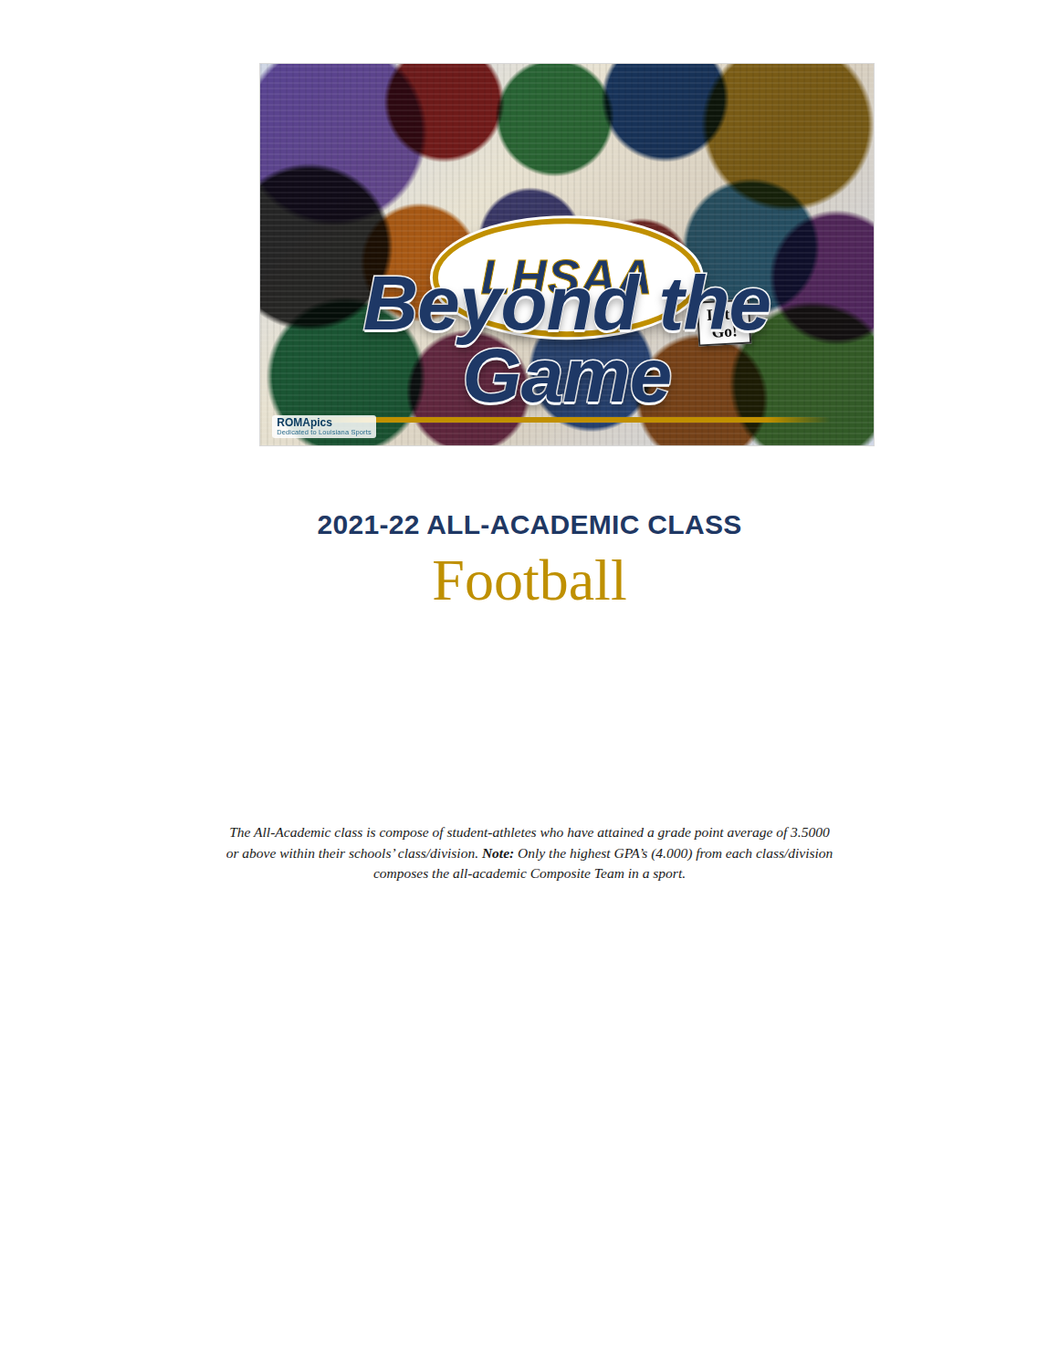LHSAA
Let’s
Go!
Beyond the Game
ROMApics Dedicated to Louisiana Sports
2021-22 ALL-ACADEMIC CLASS
Football
The All-Academic class is compose of student-athletes who have attained a grade point average of 3.5000 or above within their schools’ class/division. Note: Only the highest GPA’s (4.000) from each class/division composes the all-academic Composite Team in a sport.